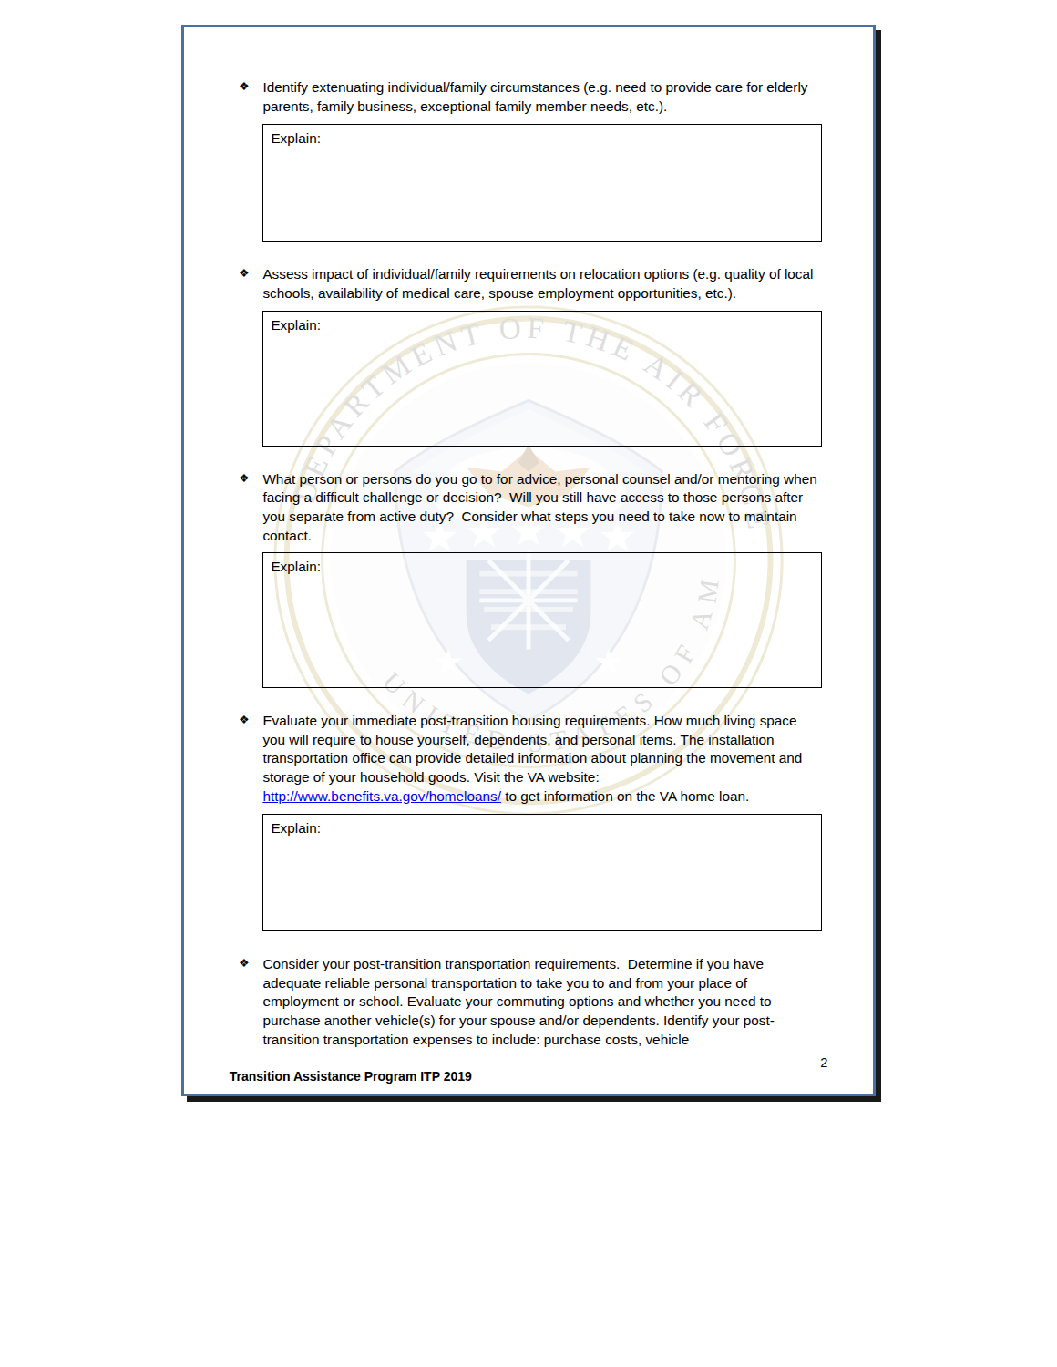DEPARTMENT OF THE AIR FORCE UNITED STATES OF AMERICA
Identify extenuating individual/family circumstances (e.g. need to provide care for elderly parents, family business, exceptional family member needs, etc.).
Explain:
Assess impact of individual/family requirements on relocation options (e.g. quality of local schools, availability of medical care, spouse employment opportunities, etc.).
Explain:
What person or persons do you go to for advice, personal counsel and/or mentoring when facing a difficult challenge or decision? Will you still have access to those persons after you separate from active duty? Consider what steps you need to take now to maintain contact.
Explain:
Evaluate your immediate post-transition housing requirements. How much living space you will require to house yourself, dependents, and personal items. The installation transportation office can provide detailed information about planning the movement and storage of your household goods. Visit the VA website: http://www.benefits.va.gov/homeloans/ to get information on the VA home loan.
Explain:
Consider your post-transition transportation requirements. Determine if you have adequate reliable personal transportation to take you to and from your place of employment or school. Evaluate your commuting options and whether you need to purchase another vehicle(s) for your spouse and/or dependents. Identify your post-transition transportation expenses to include: purchase costs, vehicle
Transition Assistance Program ITP 2019
2